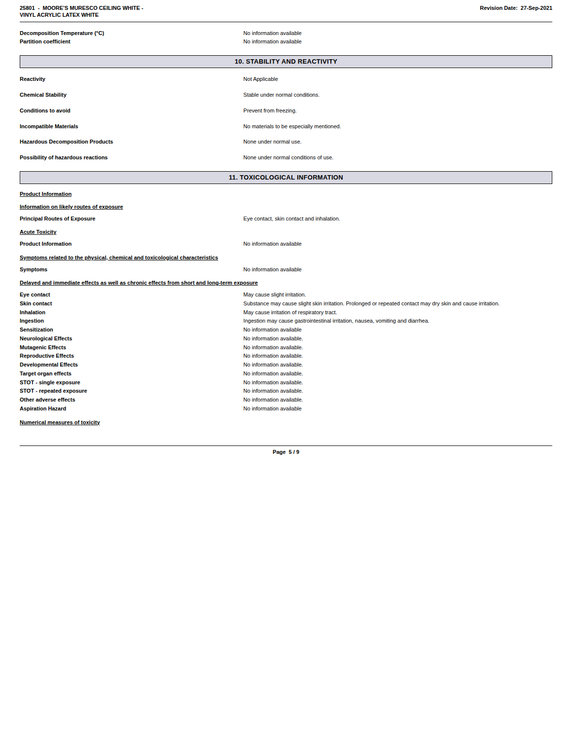25801 - MOORE’S MURESCO CEILING WHITE -
VINYL ACRYLIC LATEX WHITE
Revision Date: 27-Sep-2021
| Decomposition Temperature (°C) | No information available |
| Partition coefficient | No information available |
10. STABILITY AND REACTIVITY
| Reactivity | Not Applicable |
| Chemical Stability | Stable under normal conditions. |
| Conditions to avoid | Prevent from freezing. |
| Incompatible Materials | No materials to be especially mentioned. |
| Hazardous Decomposition Products | None under normal use. |
| Possibility of hazardous reactions | None under normal conditions of use. |
11. TOXICOLOGICAL INFORMATION
Product Information
Information on likely routes of exposure
| Principal Routes of Exposure | Eye contact, skin contact and inhalation. |
Acute Toxicity
| Product Information | No information available |
Symptoms related to the physical, chemical and toxicological characteristics
| Symptoms | No information available |
Delayed and immediate effects as well as chronic effects from short and long-term exposure
| Eye contact | May cause slight irritation. |
| Skin contact | Substance may cause slight skin irritation. Prolonged or repeated contact may dry skin and cause irritation. |
| Inhalation | May cause irritation of respiratory tract. |
| Ingestion | Ingestion may cause gastrointestinal irritation, nausea, vomiting and diarrhea. |
| Sensitization | No information available |
| Neurological Effects | No information available. |
| Mutagenic Effects | No information available. |
| Reproductive Effects | No information available. |
| Developmental Effects | No information available. |
| Target organ effects | No information available. |
| STOT - single exposure | No information available. |
| STOT - repeated exposure | No information available. |
| Other adverse effects | No information available. |
| Aspiration Hazard | No information available |
Numerical measures of toxicity
Page 5 / 9